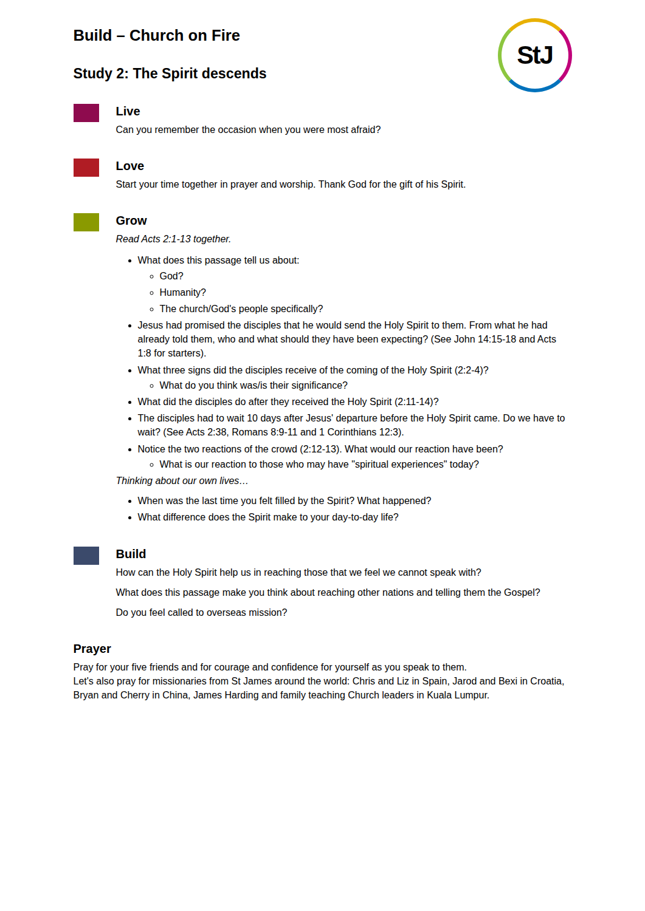StJ
Build – Church on Fire
Study 2: The Spirit descends
Live
Can you remember the occasion when you were most afraid?
Love
Start your time together in prayer and worship. Thank God for the gift of his Spirit.
Grow
Read Acts 2:1-13 together.
What does this passage tell us about:
God?
Humanity?
The church/God's people specifically?
Jesus had promised the disciples that he would send the Holy Spirit to them. From what he had already told them, who and what should they have been expecting? (See John 14:15-18 and Acts 1:8 for starters).
What three signs did the disciples receive of the coming of the Holy Spirit (2:2-4)?
What do you think was/is their significance?
What did the disciples do after they received the Holy Spirit (2:11-14)?
The disciples had to wait 10 days after Jesus' departure before the Holy Spirit came. Do we have to wait? (See Acts 2:38, Romans 8:9-11 and 1 Corinthians 12:3).
Notice the two reactions of the crowd (2:12-13). What would our reaction have been?
What is our reaction to those who may have "spiritual experiences" today?
Thinking about our own lives…
When was the last time you felt filled by the Spirit? What happened?
What difference does the Spirit make to your day-to-day life?
Build
How can the Holy Spirit help us in reaching those that we feel we cannot speak with?
What does this passage make you think about reaching other nations and telling them the Gospel?
Do you feel called to overseas mission?
Prayer
Pray for your five friends and for courage and confidence for yourself as you speak to them.
Let's also pray for missionaries from St James around the world: Chris and Liz in Spain, Jarod and Bexi in Croatia, Bryan and Cherry in China, James Harding and family teaching Church leaders in Kuala Lumpur.